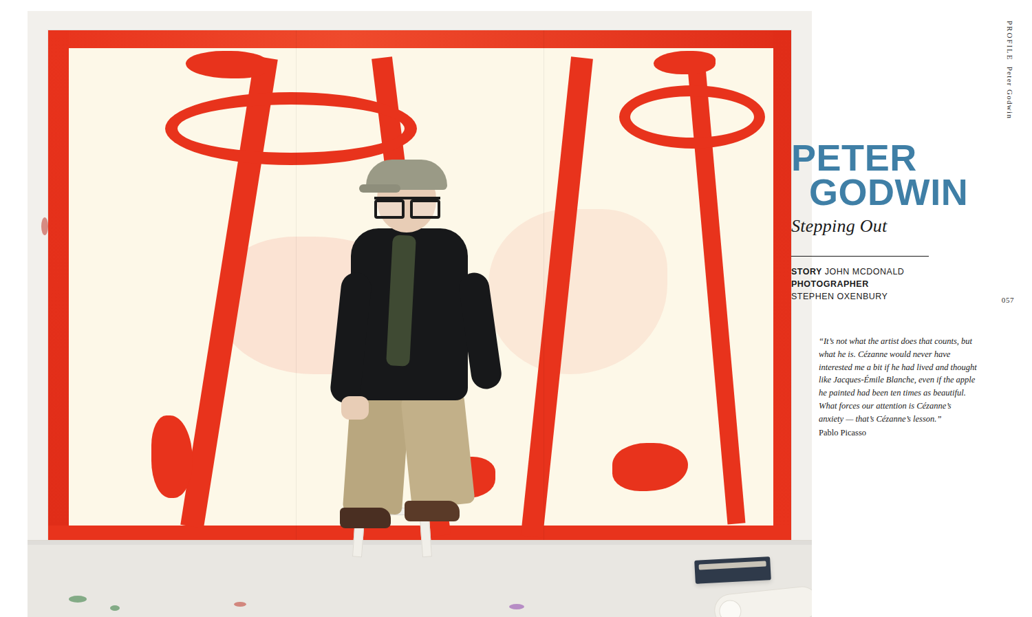PROFILE Peter Godwin
057
PeterGodwin
Stepping Out
STORY JOHN MCDONALD
PHOTOGRAPHER
STEPHEN OXENBURY
“It’s not what the artist does that counts, but what he is. Cézanne would never have interested me a bit if he had lived and thought like Jacques-Émile Blanche, even if the apple he painted had been ten times as beautiful. What forces our attention is Cézanne’s anxiety — that’s Cézanne’s lesson.” Pablo Picasso